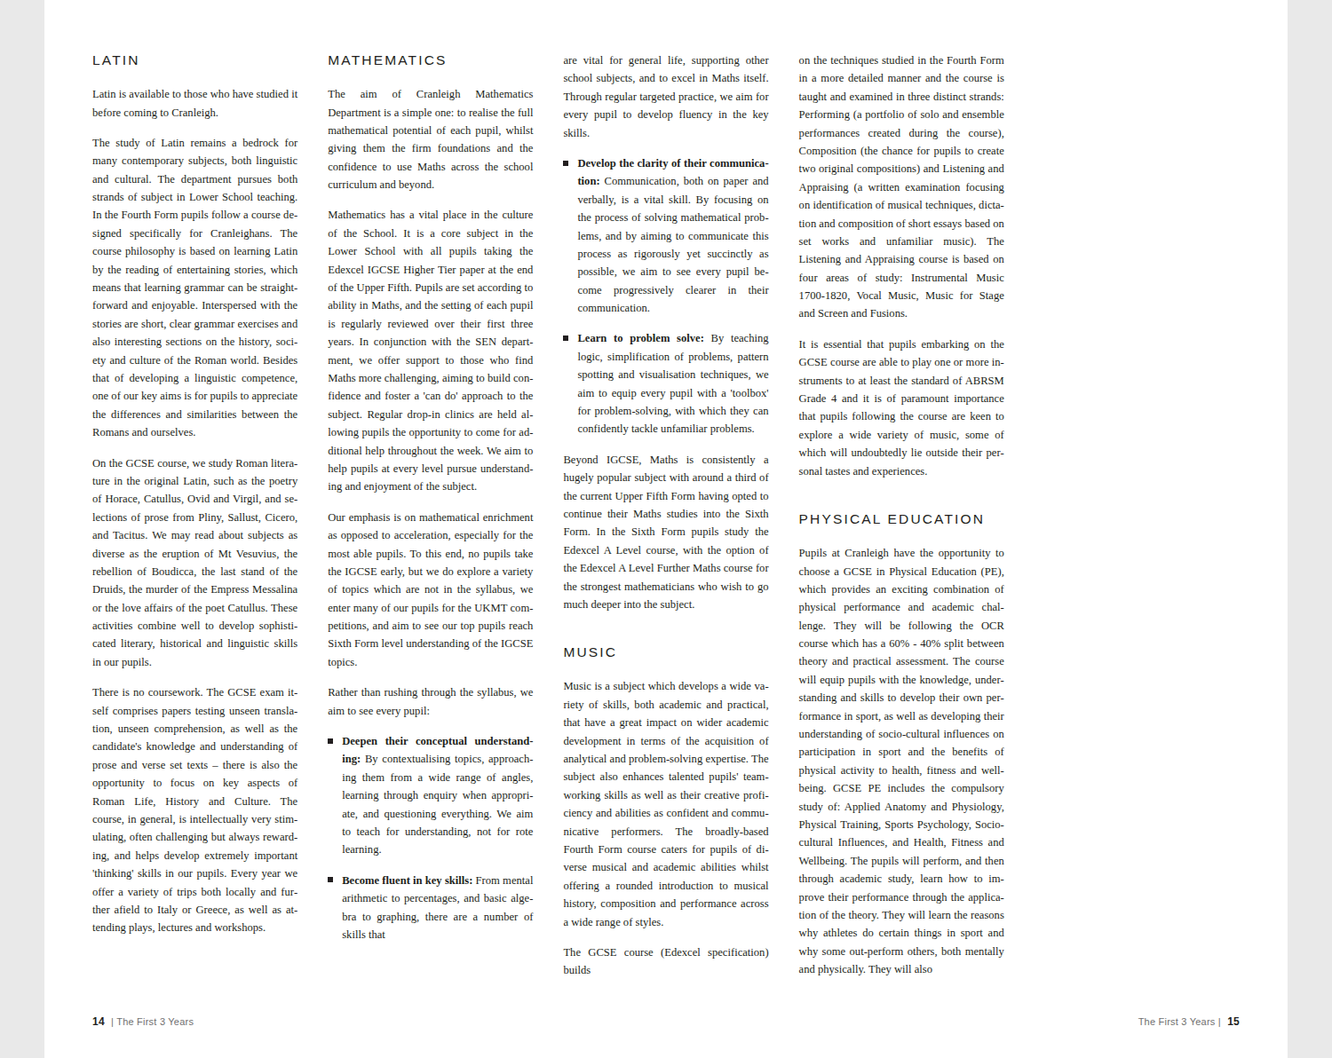Latin
Latin is available to those who have studied it before coming to Cranleigh.
The study of Latin remains a bedrock for many contemporary subjects, both linguistic and cultural. The department pursues both strands of subject in Lower School teaching. In the Fourth Form pupils follow a course designed specifically for Cranleighans. The course philosophy is based on learning Latin by the reading of entertaining stories, which means that learning grammar can be straightforward and enjoyable. Interspersed with the stories are short, clear grammar exercises and also interesting sections on the history, society and culture of the Roman world. Besides that of developing a linguistic competence, one of our key aims is for pupils to appreciate the differences and similarities between the Romans and ourselves.
On the GCSE course, we study Roman literature in the original Latin, such as the poetry of Horace, Catullus, Ovid and Virgil, and selections of prose from Pliny, Sallust, Cicero, and Tacitus. We may read about subjects as diverse as the eruption of Mt Vesuvius, the rebellion of Boudicca, the last stand of the Druids, the murder of the Empress Messalina or the love affairs of the poet Catullus. These activities combine well to develop sophisticated literary, historical and linguistic skills in our pupils.
There is no coursework. The GCSE exam itself comprises papers testing unseen translation, unseen comprehension, as well as the candidate's knowledge and understanding of prose and verse set texts – there is also the opportunity to focus on key aspects of Roman Life, History and Culture. The course, in general, is intellectually very stimulating, often challenging but always rewarding, and helps develop extremely important 'thinking' skills in our pupils. Every year we offer a variety of trips both locally and further afield to Italy or Greece, as well as attending plays, lectures and workshops.
Mathematics
The aim of Cranleigh Mathematics Department is a simple one: to realise the full mathematical potential of each pupil, whilst giving them the firm foundations and the confidence to use Maths across the school curriculum and beyond.
Mathematics has a vital place in the culture of the School. It is a core subject in the Lower School with all pupils taking the Edexcel IGCSE Higher Tier paper at the end of the Upper Fifth. Pupils are set according to ability in Maths, and the setting of each pupil is regularly reviewed over their first three years. In conjunction with the SEN department, we offer support to those who find Maths more challenging, aiming to build confidence and foster a 'can do' approach to the subject. Regular drop-in clinics are held allowing pupils the opportunity to come for additional help throughout the week. We aim to help pupils at every level pursue understanding and enjoyment of the subject.
Our emphasis is on mathematical enrichment as opposed to acceleration, especially for the most able pupils. To this end, no pupils take the IGCSE early, but we do explore a variety of topics which are not in the syllabus, we enter many of our pupils for the UKMT competitions, and aim to see our top pupils reach Sixth Form level understanding of the IGCSE topics.
Rather than rushing through the syllabus, we aim to see every pupil:
Deepen their conceptual understanding: By contextualising topics, approaching them from a wide range of angles, learning through enquiry when appropriate, and questioning everything. We aim to teach for understanding, not for rote learning.
Become fluent in key skills: From mental arithmetic to percentages, and basic algebra to graphing, there are a number of skills that
are vital for general life, supporting other school subjects, and to excel in Maths itself. Through regular targeted practice, we aim for every pupil to develop fluency in the key skills.
Develop the clarity of their communication: Communication, both on paper and verbally, is a vital skill. By focusing on the process of solving mathematical problems, and by aiming to communicate this process as rigorously yet succinctly as possible, we aim to see every pupil become progressively clearer in their communication.
Learn to problem solve: By teaching logic, simplification of problems, pattern spotting and visualisation techniques, we aim to equip every pupil with a 'toolbox' for problem-solving, with which they can confidently tackle unfamiliar problems.
Beyond IGCSE, Maths is consistently a hugely popular subject with around a third of the current Upper Fifth Form having opted to continue their Maths studies into the Sixth Form. In the Sixth Form pupils study the Edexcel A Level course, with the option of the Edexcel A Level Further Maths course for the strongest mathematicians who wish to go much deeper into the subject.
Music
Music is a subject which develops a wide variety of skills, both academic and practical, that have a great impact on wider academic development in terms of the acquisition of analytical and problem-solving expertise. The subject also enhances talented pupils' team-working skills as well as their creative proficiency and abilities as confident and communicative performers. The broadly-based Fourth Form course caters for pupils of diverse musical and academic abilities whilst offering a rounded introduction to musical history, composition and performance across a wide range of styles.
The GCSE course (Edexcel specification) builds
on the techniques studied in the Fourth Form in a more detailed manner and the course is taught and examined in three distinct strands: Performing (a portfolio of solo and ensemble performances created during the course), Composition (the chance for pupils to create two original compositions) and Listening and Appraising (a written examination focusing on identification of musical techniques, dictation and composition of short essays based on set works and unfamiliar music). The Listening and Appraising course is based on four areas of study: Instrumental Music 1700-1820, Vocal Music, Music for Stage and Screen and Fusions.
It is essential that pupils embarking on the GCSE course are able to play one or more instruments to at least the standard of ABRSM Grade 4 and it is of paramount importance that pupils following the course are keen to explore a wide variety of music, some of which will undoubtedly lie outside their personal tastes and experiences.
Physical Education
Pupils at Cranleigh have the opportunity to choose a GCSE in Physical Education (PE), which provides an exciting combination of physical performance and academic challenge. They will be following the OCR course which has a 60% - 40% split between theory and practical assessment. The course will equip pupils with the knowledge, understanding and skills to develop their own performance in sport, as well as developing their understanding of socio-cultural influences on participation in sport and the benefits of physical activity to health, fitness and well-being. GCSE PE includes the compulsory study of: Applied Anatomy and Physiology, Physical Training, Sports Psychology, Socio-cultural Influences, and Health, Fitness and Wellbeing. The pupils will perform, and then through academic study, learn how to improve their performance through the application of the theory. They will learn the reasons why athletes do certain things in sport and why some out-perform others, both mentally and physically. They will also
14 | The First 3 Years
The First 3 Years | 15